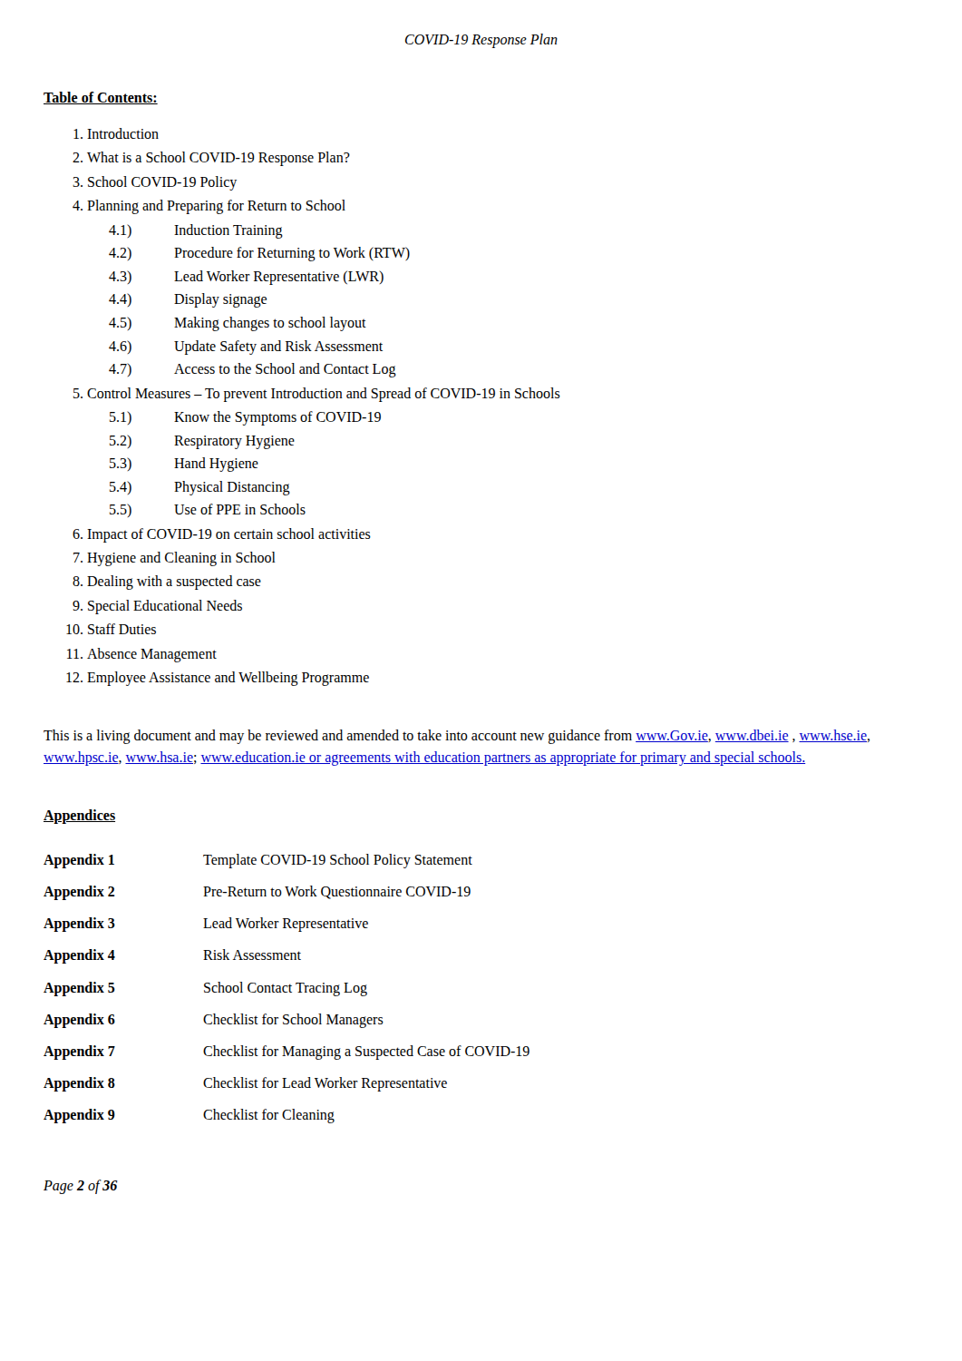COVID-19 Response Plan
Table of Contents:
Introduction
What is a School COVID-19 Response Plan?
School COVID-19 Policy
Planning and Preparing for Return to School
4.1) Induction Training
4.2) Procedure for Returning to Work (RTW)
4.3) Lead Worker Representative (LWR)
4.4) Display signage
4.5) Making changes to school layout
4.6) Update Safety and Risk Assessment
4.7) Access to the School and Contact Log
Control Measures – To prevent Introduction and Spread of COVID-19 in Schools
5.1) Know the Symptoms of COVID-19
5.2) Respiratory Hygiene
5.3) Hand Hygiene
5.4) Physical Distancing
5.5) Use of PPE in Schools
Impact of COVID-19 on certain school activities
Hygiene and Cleaning in School
Dealing with a suspected case
Special Educational Needs
Staff Duties
Absence Management
Employee Assistance and Wellbeing Programme
This is a living document and may be reviewed and amended to take into account new guidance from www.Gov.ie, www.dbei.ie , www.hse.ie, www.hpsc.ie, www.hsa.ie; www.education.ie or agreements with education partners as appropriate for primary and special schools.
Appendices
| Appendix 1 | Template COVID-19 School Policy Statement |
| Appendix 2 | Pre-Return to Work Questionnaire COVID-19 |
| Appendix 3 | Lead Worker Representative |
| Appendix 4 | Risk Assessment |
| Appendix 5 | School Contact Tracing Log |
| Appendix 6 | Checklist for School Managers |
| Appendix 7 | Checklist for Managing a Suspected Case of COVID-19 |
| Appendix 8 | Checklist for Lead Worker Representative |
| Appendix 9 | Checklist for Cleaning |
Page 2 of 36